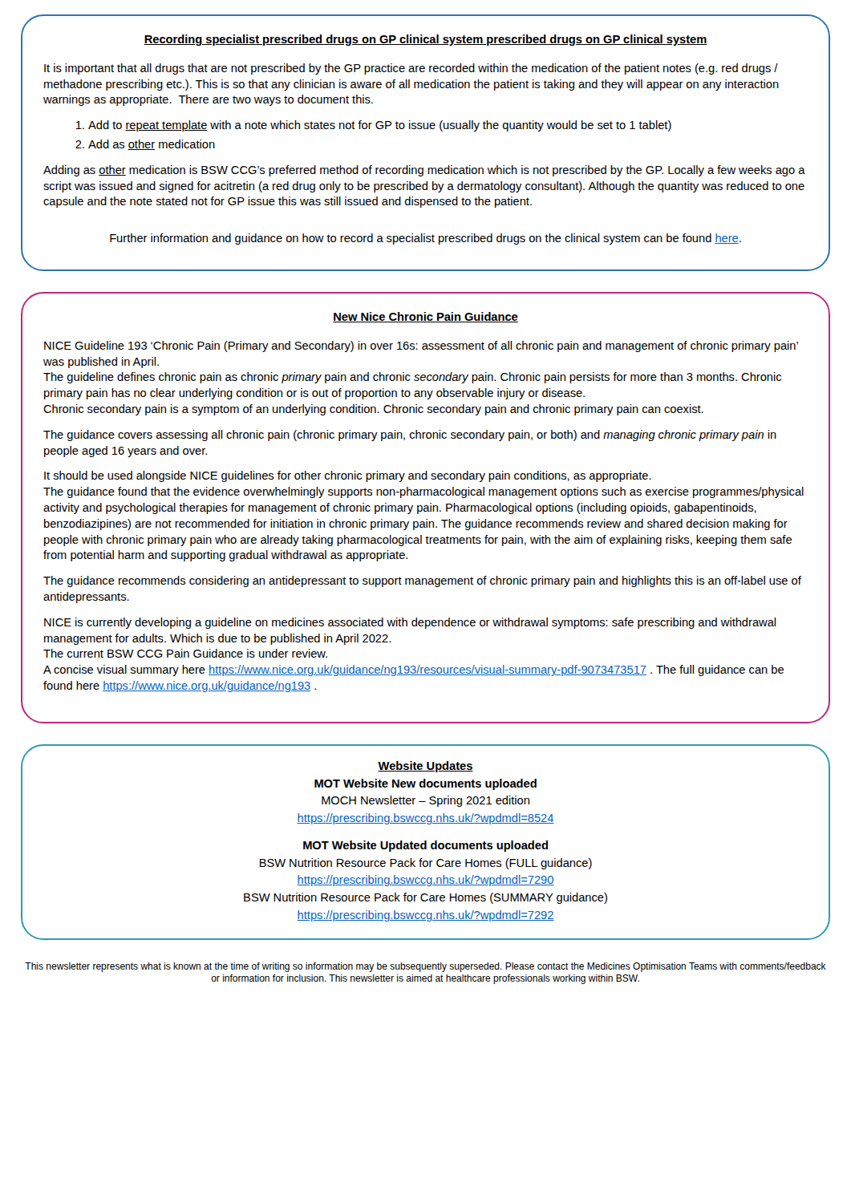Recording specialist prescribed drugs on GP clinical system prescribed drugs on GP clinical system
It is important that all drugs that are not prescribed by the GP practice are recorded within the medication of the patient notes (e.g. red drugs / methadone prescribing etc.). This is so that any clinician is aware of all medication the patient is taking and they will appear on any interaction warnings as appropriate. There are two ways to document this.
Add to repeat template with a note which states not for GP to issue (usually the quantity would be set to 1 tablet)
Add as other medication
Adding as other medication is BSW CCG’s preferred method of recording medication which is not prescribed by the GP. Locally a few weeks ago a script was issued and signed for acitretin (a red drug only to be prescribed by a dermatology consultant). Although the quantity was reduced to one capsule and the note stated not for GP issue this was still issued and dispensed to the patient.
Further information and guidance on how to record a specialist prescribed drugs on the clinical system can be found here.
New Nice Chronic Pain Guidance
NICE Guideline 193 ‘Chronic Pain (Primary and Secondary) in over 16s: assessment of all chronic pain and management of chronic primary pain’ was published in April.
The guideline defines chronic pain as chronic primary pain and chronic secondary pain. Chronic pain persists for more than 3 months. Chronic primary pain has no clear underlying condition or is out of proportion to any observable injury or disease.
Chronic secondary pain is a symptom of an underlying condition. Chronic secondary pain and chronic primary pain can coexist.
The guidance covers assessing all chronic pain (chronic primary pain, chronic secondary pain, or both) and managing chronic primary pain in people aged 16 years and over.
It should be used alongside NICE guidelines for other chronic primary and secondary pain conditions, as appropriate.
The guidance found that the evidence overwhelmingly supports non-pharmacological management options such as exercise programmes/physical activity and psychological therapies for management of chronic primary pain. Pharmacological options (including opioids, gabapentinoids, benzodiazipines) are not recommended for initiation in chronic primary pain. The guidance recommends review and shared decision making for people with chronic primary pain who are already taking pharmacological treatments for pain, with the aim of explaining risks, keeping them safe from potential harm and supporting gradual withdrawal as appropriate.
The guidance recommends considering an antidepressant to support management of chronic primary pain and highlights this is an off-label use of antidepressants.
NICE is currently developing a guideline on medicines associated with dependence or withdrawal symptoms: safe prescribing and withdrawal management for adults. Which is due to be published in April 2022.
The current BSW CCG Pain Guidance is under review.
A concise visual summary here https://www.nice.org.uk/guidance/ng193/resources/visual-summary-pdf-9073473517 . The full guidance can be found here https://www.nice.org.uk/guidance/ng193 .
Website Updates
MOT Website New documents uploaded
MOCH Newsletter – Spring 2021 edition
https://prescribing.bswccg.nhs.uk/?wpdmdl=8524
MOT Website Updated documents uploaded
BSW Nutrition Resource Pack for Care Homes (FULL guidance)
https://prescribing.bswccg.nhs.uk/?wpdmdl=7290
BSW Nutrition Resource Pack for Care Homes (SUMMARY guidance)
https://prescribing.bswccg.nhs.uk/?wpdmdl=7292
This newsletter represents what is known at the time of writing so information may be subsequently superseded. Please contact the Medicines Optimisation Teams with comments/feedback or information for inclusion. This newsletter is aimed at healthcare professionals working within BSW.